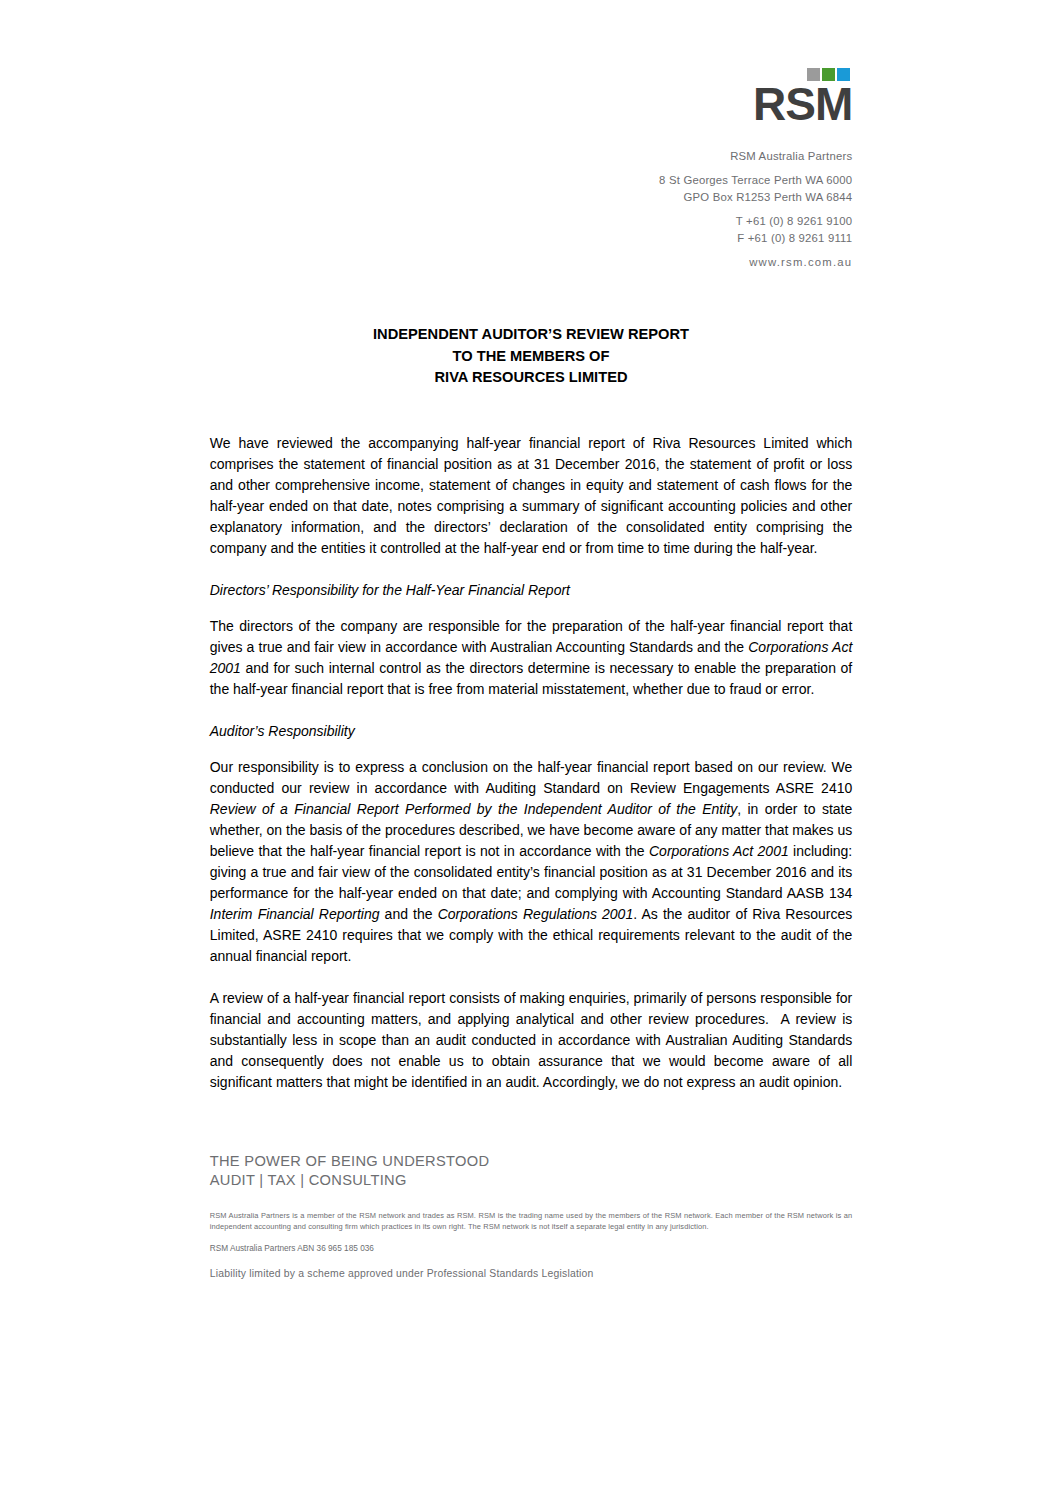RSM
RSM Australia Partners
8 St Georges Terrace Perth WA 6000
GPO Box R1253 Perth WA 6844
T +61 (0) 8 9261 9100
F +61 (0) 8 9261 9111
www.rsm.com.au
INDEPENDENT AUDITOR’S REVIEW REPORT
TO THE MEMBERS OF
RIVA RESOURCES LIMITED
We have reviewed the accompanying half-year financial report of Riva Resources Limited which comprises the statement of financial position as at 31 December 2016, the statement of profit or loss and other comprehensive income, statement of changes in equity and statement of cash flows for the half-year ended on that date, notes comprising a summary of significant accounting policies and other explanatory information, and the directors’ declaration of the consolidated entity comprising the company and the entities it controlled at the half-year end or from time to time during the half-year.
Directors’ Responsibility for the Half-Year Financial Report
The directors of the company are responsible for the preparation of the half-year financial report that gives a true and fair view in accordance with Australian Accounting Standards and the Corporations Act 2001 and for such internal control as the directors determine is necessary to enable the preparation of the half-year financial report that is free from material misstatement, whether due to fraud or error.
Auditor’s Responsibility
Our responsibility is to express a conclusion on the half-year financial report based on our review. We conducted our review in accordance with Auditing Standard on Review Engagements ASRE 2410 Review of a Financial Report Performed by the Independent Auditor of the Entity, in order to state whether, on the basis of the procedures described, we have become aware of any matter that makes us believe that the half-year financial report is not in accordance with the Corporations Act 2001 including: giving a true and fair view of the consolidated entity’s financial position as at 31 December 2016 and its performance for the half-year ended on that date; and complying with Accounting Standard AASB 134 Interim Financial Reporting and the Corporations Regulations 2001. As the auditor of Riva Resources Limited, ASRE 2410 requires that we comply with the ethical requirements relevant to the audit of the annual financial report.
A review of a half-year financial report consists of making enquiries, primarily of persons responsible for financial and accounting matters, and applying analytical and other review procedures. A review is substantially less in scope than an audit conducted in accordance with Australian Auditing Standards and consequently does not enable us to obtain assurance that we would become aware of all significant matters that might be identified in an audit. Accordingly, we do not express an audit opinion.
THE POWER OF BEING UNDERSTOOD
AUDIT | TAX | CONSULTING
RSM Australia Partners is a member of the RSM network and trades as RSM. RSM is the trading name used by the members of the RSM network. Each member of the RSM network is an independent accounting and consulting firm which practices in its own right. The RSM network is not itself a separate legal entity in any jurisdiction.
RSM Australia Partners ABN 36 965 185 036
Liability limited by a scheme approved under Professional Standards Legislation